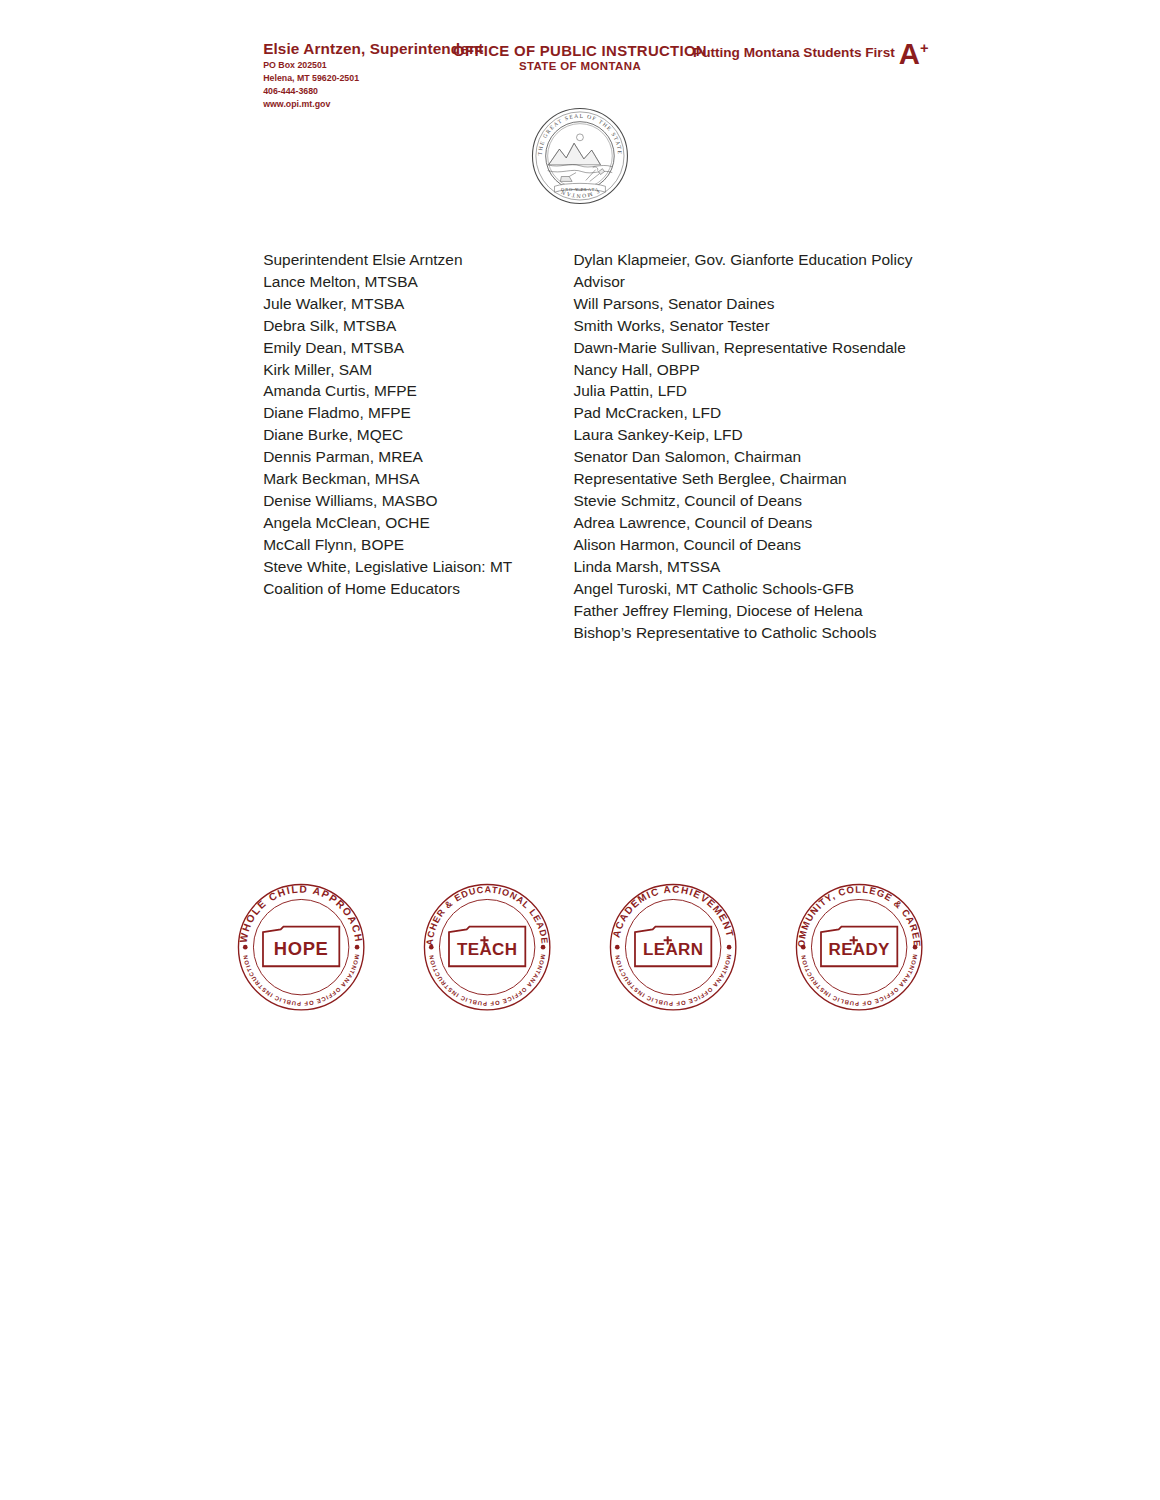Elsie Arntzen, Superintendent
PO Box 202501
Helena, MT 59620-2501
406-444-3680
www.opi.mt.gov
OFFICE OF PUBLIC INSTRUCTION
STATE OF MONTANA
Putting Montana Students First A+
THE GREAT SEAL OF THE STATE OF MONTANA ORO Y PLATA
Superintendent Elsie Arntzen
Lance Melton, MTSBA
Jule Walker, MTSBA
Debra Silk, MTSBA
Emily Dean, MTSBA
Kirk Miller, SAM
Amanda Curtis, MFPE
Diane Fladmo, MFPE
Diane Burke, MQEC
Dennis Parman, MREA
Mark Beckman, MHSA
Denise Williams, MASBO
Angela McClean, OCHE
McCall Flynn, BOPE
Steve White, Legislative Liaison: MT Coalition of Home Educators
Dylan Klapmeier, Gov. Gianforte Education Policy Advisor
Will Parsons, Senator Daines
Smith Works, Senator Tester
Dawn-Marie Sullivan, Representative Rosendale
Nancy Hall, OBPP
Julia Pattin, LFD
Pad McCracken, LFD
Laura Sankey-Keip, LFD
Senator Dan Salomon, Chairman
Representative Seth Berglee, Chairman
Stevie Schmitz, Council of Deans
Adrea Lawrence, Council of Deans
Alison Harmon, Council of Deans
Linda Marsh, MTSSA
Angel Turoski, MT Catholic Schools-GFB
Father Jeffrey Fleming, Diocese of Helena Bishop’s Representative to Catholic Schools
WHOLE CHILD APPROACH MONTANA OFFICE OF PUBLIC INSTRUCTION HOPE TEACHER & EDUCATIONAL LEADERS MONTANA OFFICE OF PUBLIC INSTRUCTION TEACH ACADEMIC ACHIEVEMENT MONTANA OFFICE OF PUBLIC INSTRUCTION LEARN COMMUNITY, COLLEGE & CAREER MONTANA OFFICE OF PUBLIC INSTRUCTION READY